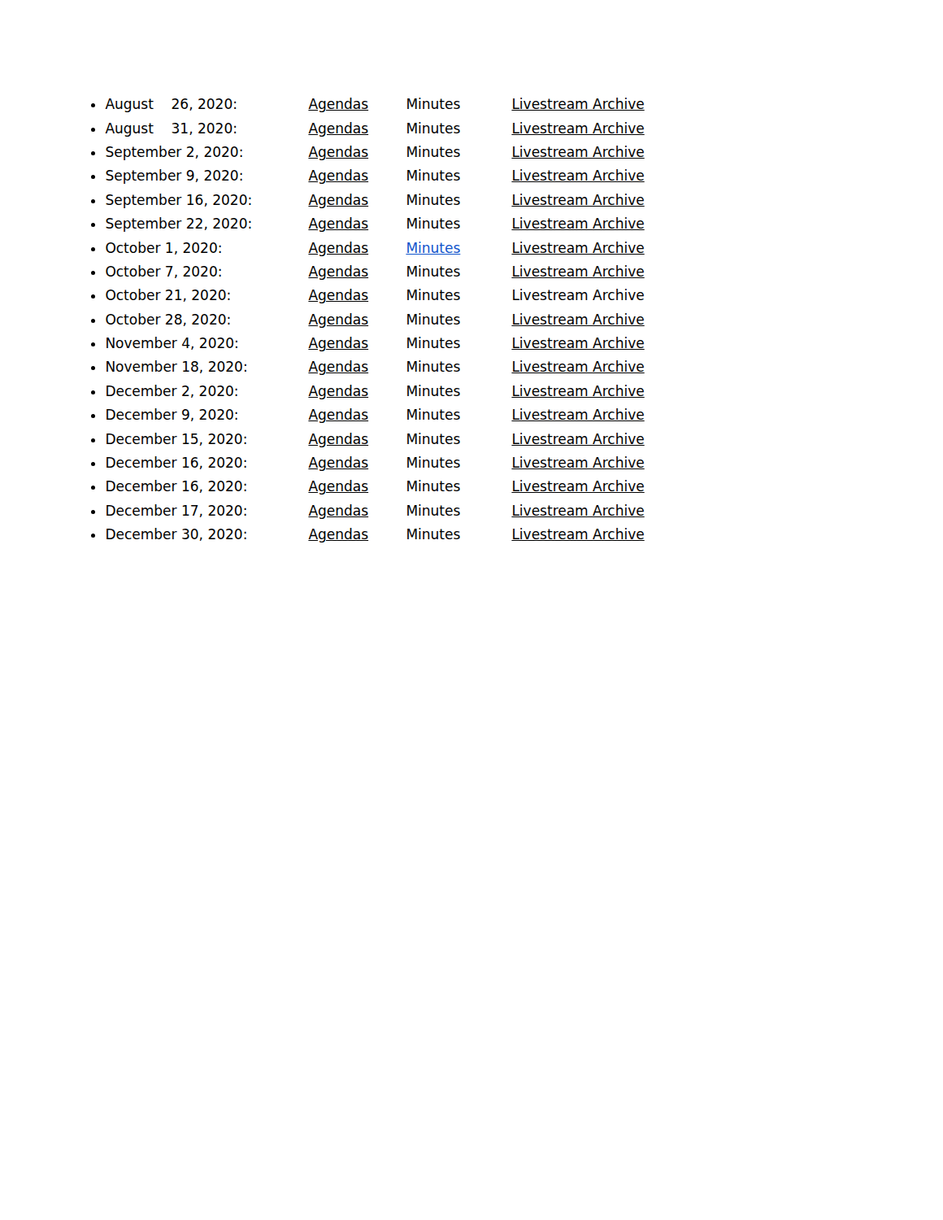August 26, 2020: Agendas Minutes Livestream Archive
August 31, 2020: Agendas Minutes Livestream Archive
September 2, 2020: Agendas Minutes Livestream Archive
September 9, 2020: Agendas Minutes Livestream Archive
September 16, 2020: Agendas Minutes Livestream Archive
September 22, 2020: Agendas Minutes Livestream Archive
October 1, 2020: Agendas Minutes Livestream Archive
October 7, 2020: Agendas Minutes Livestream Archive
October 21, 2020: Agendas Minutes Livestream Archive
October 28, 2020: Agendas Minutes Livestream Archive
November 4, 2020: Agendas Minutes Livestream Archive
November 18, 2020: Agendas Minutes Livestream Archive
December 2, 2020: Agendas Minutes Livestream Archive
December 9, 2020: Agendas Minutes Livestream Archive
December 15, 2020: Agendas Minutes Livestream Archive
December 16, 2020: Agendas Minutes Livestream Archive
December 16, 2020: Agendas Minutes Livestream Archive
December 17, 2020: Agendas Minutes Livestream Archive
December 30, 2020: Agendas Minutes Livestream Archive